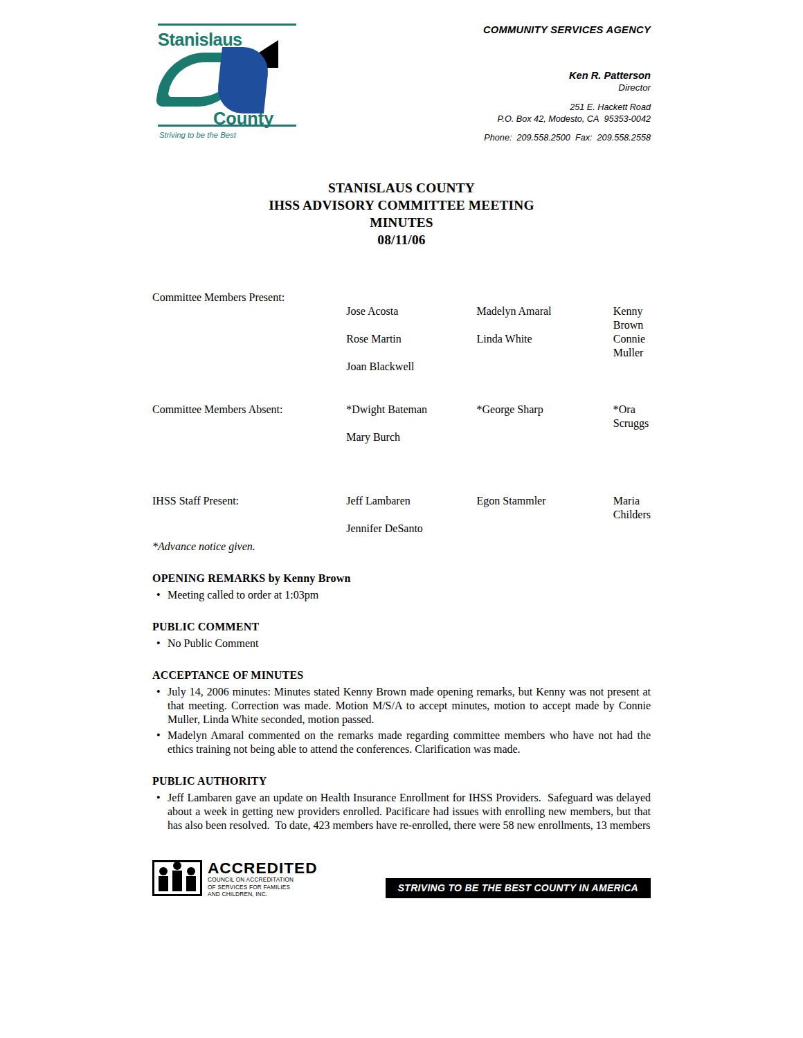Stanislaus
County
Striving to be the Best
COMMUNITY SERVICES AGENCY
Ken R. Patterson
Director
251 E. Hackett Road
P.O. Box 42, Modesto, CA 95353-0042
Phone: 209.558.2500 Fax: 209.558.2558
STANISLAUS COUNTY
IHSS ADVISORY COMMITTEE MEETING
MINUTES
08/11/06
| Committee Members Present: | | | |
| | Jose Acosta | Madelyn Amaral | Kenny Brown |
| | Rose Martin | Linda White | Connie Muller |
| | Joan Blackwell | | |
| Committee Members Absent: | *Dwight Bateman | *George Sharp | *Ora Scruggs |
| | Mary Burch | | |
| IHSS Staff Present: | Jeff Lambaren | Egon Stammler | Maria Childers |
| | Jennifer DeSanto | | |
*Advance notice given.
OPENING REMARKS by Kenny Brown
Meeting called to order at 1:03pm
PUBLIC COMMENT
No Public Comment
ACCEPTANCE OF MINUTES
July 14, 2006 minutes: Minutes stated Kenny Brown made opening remarks, but Kenny was not present at that meeting. Correction was made. Motion M/S/A to accept minutes, motion to accept made by Connie Muller, Linda White seconded, motion passed.
Madelyn Amaral commented on the remarks made regarding committee members who have not had the ethics training not being able to attend the conferences. Clarification was made.
PUBLIC AUTHORITY
Jeff Lambaren gave an update on Health Insurance Enrollment for IHSS Providers. Safeguard was delayed about a week in getting new providers enrolled. Pacificare had issues with enrolling new members, but that has also been resolved. To date, 423 members have re-enrolled, there were 58 new enrollments, 13 members
ACCREDITED
COUNCIL ON ACCREDITATION
OF SERVICES FOR FAMILIES
AND CHILDREN, INC.
STRIVING TO BE THE BEST COUNTY IN AMERICA